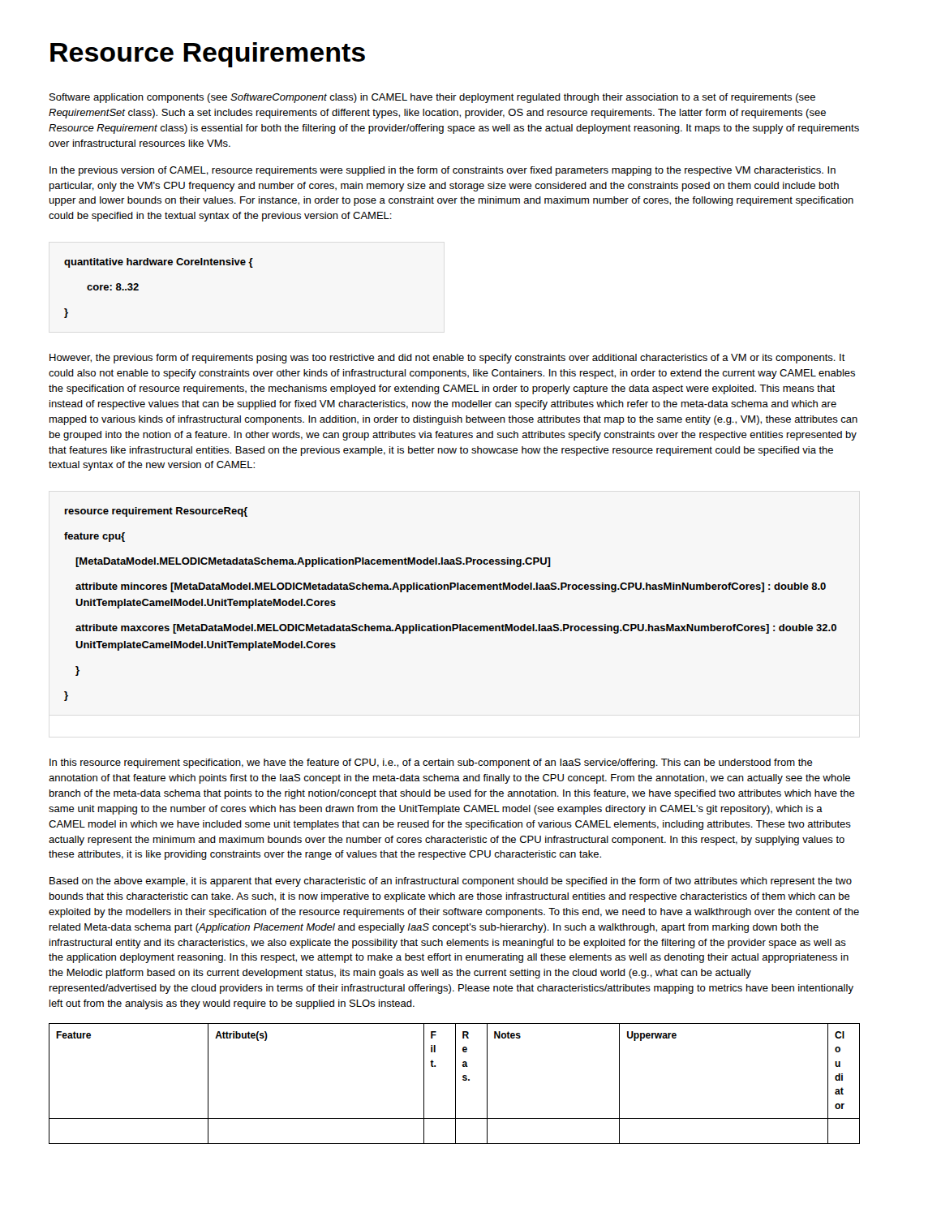Resource Requirements
Software application components (see SoftwareComponent class) in CAMEL have their deployment regulated through their association to a set of requirements (see RequirementSet class). Such a set includes requirements of different types, like location, provider, OS and resource requirements. The latter form of requirements (see Resource Requirement class) is essential for both the filtering of the provider/offering space as well as the actual deployment reasoning. It maps to the supply of requirements over infrastructural resources like VMs.
In the previous version of CAMEL, resource requirements were supplied in the form of constraints over fixed parameters mapping to the respective VM characteristics. In particular, only the VM's CPU frequency and number of cores, main memory size and storage size were considered and the constraints posed on them could include both upper and lower bounds on their values. For instance, in order to pose a constraint over the minimum and maximum number of cores, the following requirement specification could be specified in the textual syntax of the previous version of CAMEL:
quantitative hardware CoreIntensive {
core: 8..32
}
However, the previous form of requirements posing was too restrictive and did not enable to specify constraints over additional characteristics of a VM or its components. It could also not enable to specify constraints over other kinds of infrastructural components, like Containers. In this respect, in order to extend the current way CAMEL enables the specification of resource requirements, the mechanisms employed for extending CAMEL in order to properly capture the data aspect were exploited. This means that instead of respective values that can be supplied for fixed VM characteristics, now the modeller can specify attributes which refer to the meta-data schema and which are mapped to various kinds of infrastructural components. In addition, in order to distinguish between those attributes that map to the same entity (e.g., VM), these attributes can be grouped into the notion of a feature. In other words, we can group attributes via features and such attributes specify constraints over the respective entities represented by that features like infrastructural entities. Based on the previous example, it is better now to showcase how the respective resource requirement could be specified via the textual syntax of the new version of CAMEL:
resource requirement ResourceReq{
feature cpu{
[MetaDataModel.MELODICMetadataSchema.ApplicationPlacementModel.IaaS.Processing.CPU]
attribute mincores [MetaDataModel.MELODICMetadataSchema.ApplicationPlacementModel.IaaS.Processing.CPU.hasMinNumberofCores] : double 8.0 UnitTemplateCamelModel.UnitTemplateModel.Cores
attribute maxcores [MetaDataModel.MELODICMetadataSchema.ApplicationPlacementModel.IaaS.Processing.CPU.hasMaxNumberofCores] : double 32.0 UnitTemplateCamelModel.UnitTemplateModel.Cores
}
}
In this resource requirement specification, we have the feature of CPU, i.e., of a certain sub-component of an IaaS service/offering. This can be understood from the annotation of that feature which points first to the IaaS concept in the meta-data schema and finally to the CPU concept. From the annotation, we can actually see the whole branch of the meta-data schema that points to the right notion/concept that should be used for the annotation. In this feature, we have specified two attributes which have the same unit mapping to the number of cores which has been drawn from the UnitTemplate CAMEL model (see examples directory in CAMEL's git repository), which is a CAMEL model in which we have included some unit templates that can be reused for the specification of various CAMEL elements, including attributes. These two attributes actually represent the minimum and maximum bounds over the number of cores characteristic of the CPU infrastructural component. In this respect, by supplying values to these attributes, it is like providing constraints over the range of values that the respective CPU characteristic can take.
Based on the above example, it is apparent that every characteristic of an infrastructural component should be specified in the form of two attributes which represent the two bounds that this characteristic can take. As such, it is now imperative to explicate which are those infrastructural entities and respective characteristics of them which can be exploited by the modellers in their specification of the resource requirements of their software components. To this end, we need to have a walkthrough over the content of the related Meta-data schema part (Application Placement Model and especially IaaS concept's sub-hierarchy). In such a walkthrough, apart from marking down both the infrastructural entity and its characteristics, we also explicate the possibility that such elements is meaningful to be exploited for the filtering of the provider space as well as the application deployment reasoning. In this respect, we attempt to make a best effort in enumerating all these elements as well as denoting their actual appropriateness in the Melodic platform based on its current development status, its main goals as well as the current setting in the cloud world (e.g., what can be actually represented/advertised by the cloud providers in terms of their infrastructural offerings). Please note that characteristics/attributes mapping to metrics have been intentionally left out from the analysis as they would require to be supplied in SLOs instead.
| Feature | Attribute(s) | F il t. | R e a s. | Notes | Upperware | Cl o u di at or |
| --- | --- | --- | --- | --- | --- | --- |